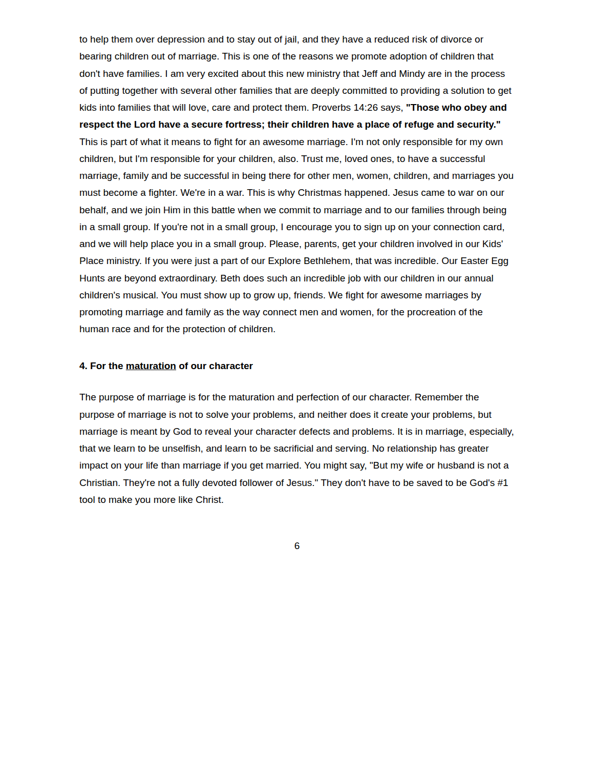to help them over depression and to stay out of jail, and they have a reduced risk of divorce or bearing children out of marriage. This is one of the reasons we promote adoption of children that don't have families. I am very excited about this new ministry that Jeff and Mindy are in the process of putting together with several other families that are deeply committed to providing a solution to get kids into families that will love, care and protect them. Proverbs 14:26 says, "Those who obey and respect the Lord have a secure fortress; their children have a place of refuge and security." This is part of what it means to fight for an awesome marriage. I'm not only responsible for my own children, but I'm responsible for your children, also. Trust me, loved ones, to have a successful marriage, family and be successful in being there for other men, women, children, and marriages you must become a fighter. We're in a war. This is why Christmas happened. Jesus came to war on our behalf, and we join Him in this battle when we commit to marriage and to our families through being in a small group. If you're not in a small group, I encourage you to sign up on your connection card, and we will help place you in a small group. Please, parents, get your children involved in our Kids' Place ministry. If you were just a part of our Explore Bethlehem, that was incredible. Our Easter Egg Hunts are beyond extraordinary. Beth does such an incredible job with our children in our annual children's musical. You must show up to grow up, friends. We fight for awesome marriages by promoting marriage and family as the way connect men and women, for the procreation of the human race and for the protection of children.
4. For the maturation of our character
The purpose of marriage is for the maturation and perfection of our character. Remember the purpose of marriage is not to solve your problems, and neither does it create your problems, but marriage is meant by God to reveal your character defects and problems. It is in marriage, especially, that we learn to be unselfish, and learn to be sacrificial and serving. No relationship has greater impact on your life than marriage if you get married. You might say, "But my wife or husband is not a Christian. They're not a fully devoted follower of Jesus." They don't have to be saved to be God's #1 tool to make you more like Christ.
6